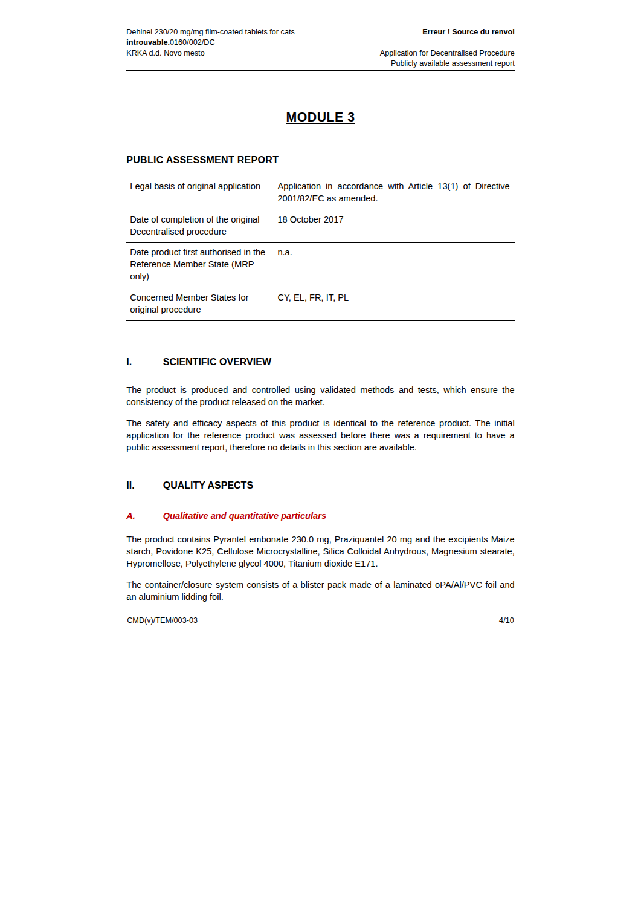| Dehinel 230/20 mg/mg film-coated tablets for cats introuvable. 0160/002/DC KRKA d.d. Novo mesto | Erreur ! Source du renvoi Application for Decentralised Procedure Publicly available assessment report |
MODULE 3
PUBLIC ASSESSMENT REPORT
| Legal basis of original application | Application in accordance with Article 13(1) of Directive 2001/82/EC as amended. |
| Date of completion of the original Decentralised procedure | 18 October 2017 |
| Date product first authorised in the Reference Member State (MRP only) | n.a. |
| Concerned Member States for original procedure | CY, EL, FR, IT, PL |
I. SCIENTIFIC OVERVIEW
The product is produced and controlled using validated methods and tests, which ensure the consistency of the product released on the market.
The safety and efficacy aspects of this product is identical to the reference product. The initial application for the reference product was assessed before there was a requirement to have a public assessment report, therefore no details in this section are available.
II. QUALITY ASPECTS
A. Qualitative and quantitative particulars
The product contains Pyrantel embonate 230.0 mg, Praziquantel 20 mg and the excipients Maize starch, Povidone K25, Cellulose Microcrystalline, Silica Colloidal Anhydrous, Magnesium stearate, Hypromellose, Polyethylene glycol 4000, Titanium dioxide E171.
The container/closure system consists of a blister pack made of a laminated oPA/Al/PVC foil and an aluminium lidding foil.
| CMD(v)/TEM/003-03 | 4/10 |